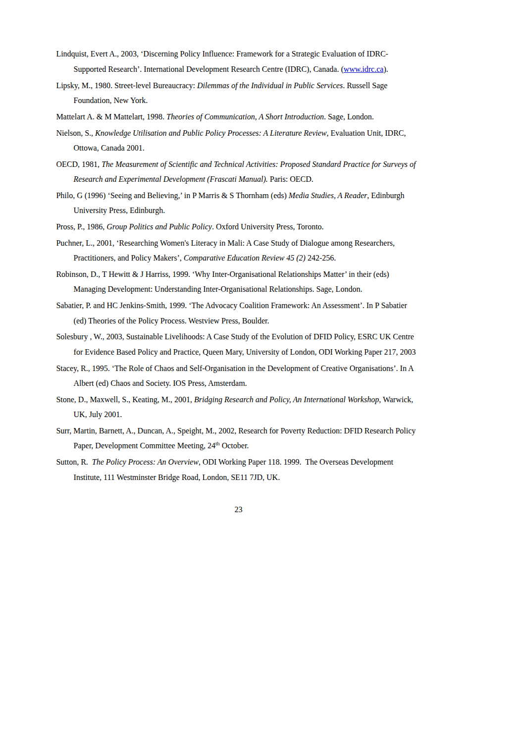Lindquist, Evert A., 2003, ‘Discerning Policy Influence: Framework for a Strategic Evaluation of IDRC-Supported Research’. International Development Research Centre (IDRC), Canada. (www.idrc.ca).
Lipsky, M., 1980. Street-level Bureaucracy: Dilemmas of the Individual in Public Services. Russell Sage Foundation, New York.
Mattelart A. & M Mattelart, 1998. Theories of Communication, A Short Introduction. Sage, London.
Nielson, S., Knowledge Utilisation and Public Policy Processes: A Literature Review, Evaluation Unit, IDRC, Ottowa, Canada 2001.
OECD, 1981, The Measurement of Scientific and Technical Activities: Proposed Standard Practice for Surveys of Research and Experimental Development (Frascati Manual). Paris: OECD.
Philo, G (1996) ‘Seeing and Believing,’ in P Marris & S Thornham (eds) Media Studies, A Reader, Edinburgh University Press, Edinburgh.
Pross, P., 1986, Group Politics and Public Policy. Oxford University Press, Toronto.
Puchner, L., 2001, ‘Researching Women's Literacy in Mali: A Case Study of Dialogue among Researchers, Practitioners, and Policy Makers’, Comparative Education Review 45 (2) 242-256.
Robinson, D., T Hewitt & J Harriss, 1999. ‘Why Inter-Organisational Relationships Matter’ in their (eds) Managing Development: Understanding Inter-Organisational Relationships. Sage, London.
Sabatier, P. and HC Jenkins-Smith, 1999. ‘The Advocacy Coalition Framework: An Assessment’. In P Sabatier (ed) Theories of the Policy Process. Westview Press, Boulder.
Solesbury , W., 2003, Sustainable Livelihoods: A Case Study of the Evolution of DFID Policy, ESRC UK Centre for Evidence Based Policy and Practice, Queen Mary, University of London, ODI Working Paper 217, 2003
Stacey, R., 1995. ‘The Role of Chaos and Self-Organisation in the Development of Creative Organisations’. In A Albert (ed) Chaos and Society. IOS Press, Amsterdam.
Stone, D., Maxwell, S., Keating, M., 2001, Bridging Research and Policy, An International Workshop, Warwick, UK, July 2001.
Surr, Martin, Barnett, A., Duncan, A., Speight, M., 2002, Research for Poverty Reduction: DFID Research Policy Paper, Development Committee Meeting, 24th October.
Sutton, R. The Policy Process: An Overview, ODI Working Paper 118. 1999. The Overseas Development Institute, 111 Westminster Bridge Road, London, SE11 7JD, UK.
23